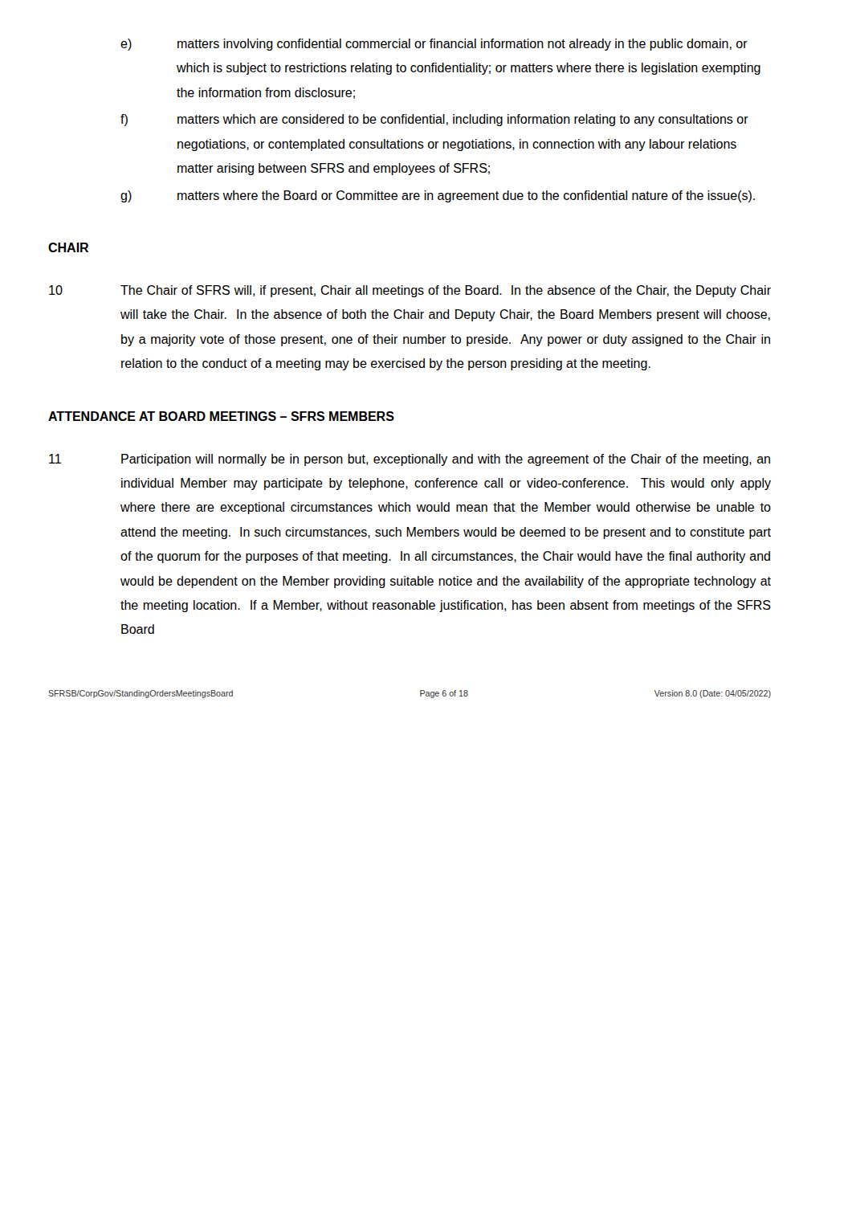e) matters involving confidential commercial or financial information not already in the public domain, or which is subject to restrictions relating to confidentiality; or matters where there is legislation exempting the information from disclosure;
f) matters which are considered to be confidential, including information relating to any consultations or negotiations, or contemplated consultations or negotiations, in connection with any labour relations matter arising between SFRS and employees of SFRS;
g) matters where the Board or Committee are in agreement due to the confidential nature of the issue(s).
Chair
10 The Chair of SFRS will, if present, Chair all meetings of the Board. In the absence of the Chair, the Deputy Chair will take the Chair. In the absence of both the Chair and Deputy Chair, the Board Members present will choose, by a majority vote of those present, one of their number to preside. Any power or duty assigned to the Chair in relation to the conduct of a meeting may be exercised by the person presiding at the meeting.
Attendance at Board Meetings – SFRS Members
11 Participation will normally be in person but, exceptionally and with the agreement of the Chair of the meeting, an individual Member may participate by telephone, conference call or video-conference. This would only apply where there are exceptional circumstances which would mean that the Member would otherwise be unable to attend the meeting. In such circumstances, such Members would be deemed to be present and to constitute part of the quorum for the purposes of that meeting. In all circumstances, the Chair would have the final authority and would be dependent on the Member providing suitable notice and the availability of the appropriate technology at the meeting location. If a Member, without reasonable justification, has been absent from meetings of the SFRS Board
SFRSB/CorpGov/StandingOrdersMeetingsBoard Page 6 of 18 Version 8.0 (Date: 04/05/2022)